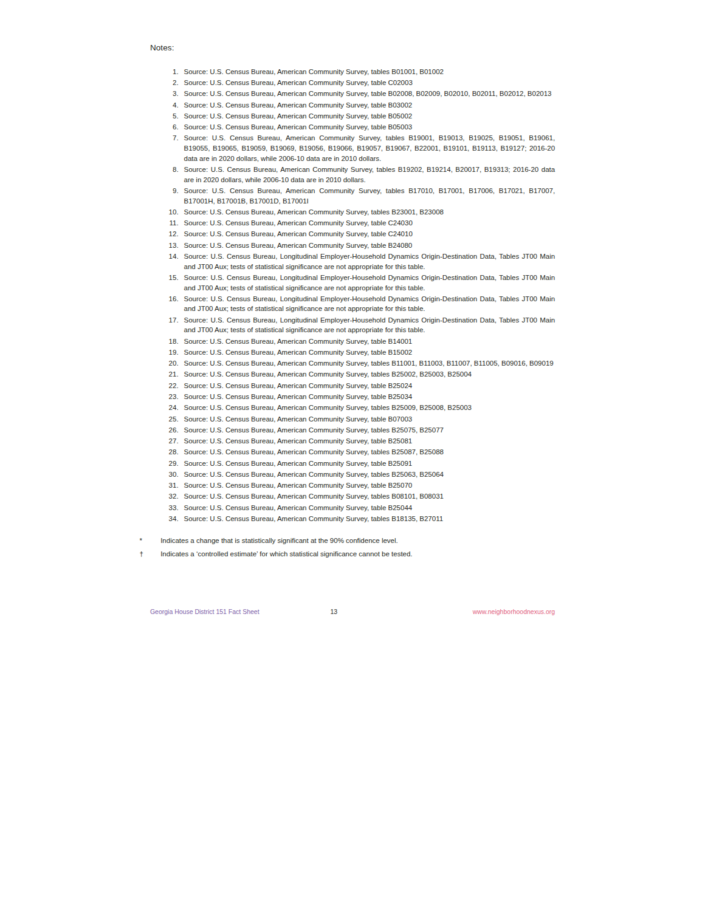Notes:
Source: U.S. Census Bureau, American Community Survey, tables B01001, B01002
Source: U.S. Census Bureau, American Community Survey, table C02003
Source: U.S. Census Bureau, American Community Survey, table B02008, B02009, B02010, B02011, B02012, B02013
Source: U.S. Census Bureau, American Community Survey, table B03002
Source: U.S. Census Bureau, American Community Survey, table B05002
Source: U.S. Census Bureau, American Community Survey, table B05003
Source: U.S. Census Bureau, American Community Survey, tables B19001, B19013, B19025, B19051, B19061, B19055, B19065, B19059, B19069, B19056, B19066, B19057, B19067, B22001, B19101, B19113, B19127; 2016-20 data are in 2020 dollars, while 2006-10 data are in 2010 dollars.
Source: U.S. Census Bureau, American Community Survey, tables B19202, B19214, B20017, B19313; 2016-20 data are in 2020 dollars, while 2006-10 data are in 2010 dollars.
Source: U.S. Census Bureau, American Community Survey, tables B17010, B17001, B17006, B17021, B17007, B17001H, B17001B, B17001D, B17001I
Source: U.S. Census Bureau, American Community Survey, tables B23001, B23008
Source: U.S. Census Bureau, American Community Survey, table C24030
Source: U.S. Census Bureau, American Community Survey, table C24010
Source: U.S. Census Bureau, American Community Survey, table B24080
Source: U.S. Census Bureau, Longitudinal Employer-Household Dynamics Origin-Destination Data, Tables JT00 Main and JT00 Aux; tests of statistical significance are not appropriate for this table.
Source: U.S. Census Bureau, Longitudinal Employer-Household Dynamics Origin-Destination Data, Tables JT00 Main and JT00 Aux; tests of statistical significance are not appropriate for this table.
Source: U.S. Census Bureau, Longitudinal Employer-Household Dynamics Origin-Destination Data, Tables JT00 Main and JT00 Aux; tests of statistical significance are not appropriate for this table.
Source: U.S. Census Bureau, Longitudinal Employer-Household Dynamics Origin-Destination Data, Tables JT00 Main and JT00 Aux; tests of statistical significance are not appropriate for this table.
Source: U.S. Census Bureau, American Community Survey, table B14001
Source: U.S. Census Bureau, American Community Survey, table B15002
Source: U.S. Census Bureau, American Community Survey, tables B11001, B11003, B11007, B11005, B09016, B09019
Source: U.S. Census Bureau, American Community Survey, tables B25002, B25003, B25004
Source: U.S. Census Bureau, American Community Survey, table B25024
Source: U.S. Census Bureau, American Community Survey, table B25034
Source: U.S. Census Bureau, American Community Survey, tables B25009, B25008, B25003
Source: U.S. Census Bureau, American Community Survey, table B07003
Source: U.S. Census Bureau, American Community Survey, tables B25075, B25077
Source: U.S. Census Bureau, American Community Survey, table B25081
Source: U.S. Census Bureau, American Community Survey, tables B25087, B25088
Source: U.S. Census Bureau, American Community Survey, table B25091
Source: U.S. Census Bureau, American Community Survey, tables B25063, B25064
Source: U.S. Census Bureau, American Community Survey, table B25070
Source: U.S. Census Bureau, American Community Survey, tables B08101, B08031
Source: U.S. Census Bureau, American Community Survey, table B25044
Source: U.S. Census Bureau, American Community Survey, tables B18135, B27011
*Indicates a change that is statistically significant at the 90% confidence level.
†Indicates a ‘controlled estimate’ for which statistical significance cannot be tested.
Georgia House District 151 Fact Sheet
13
www.neighborhoodnexus.org